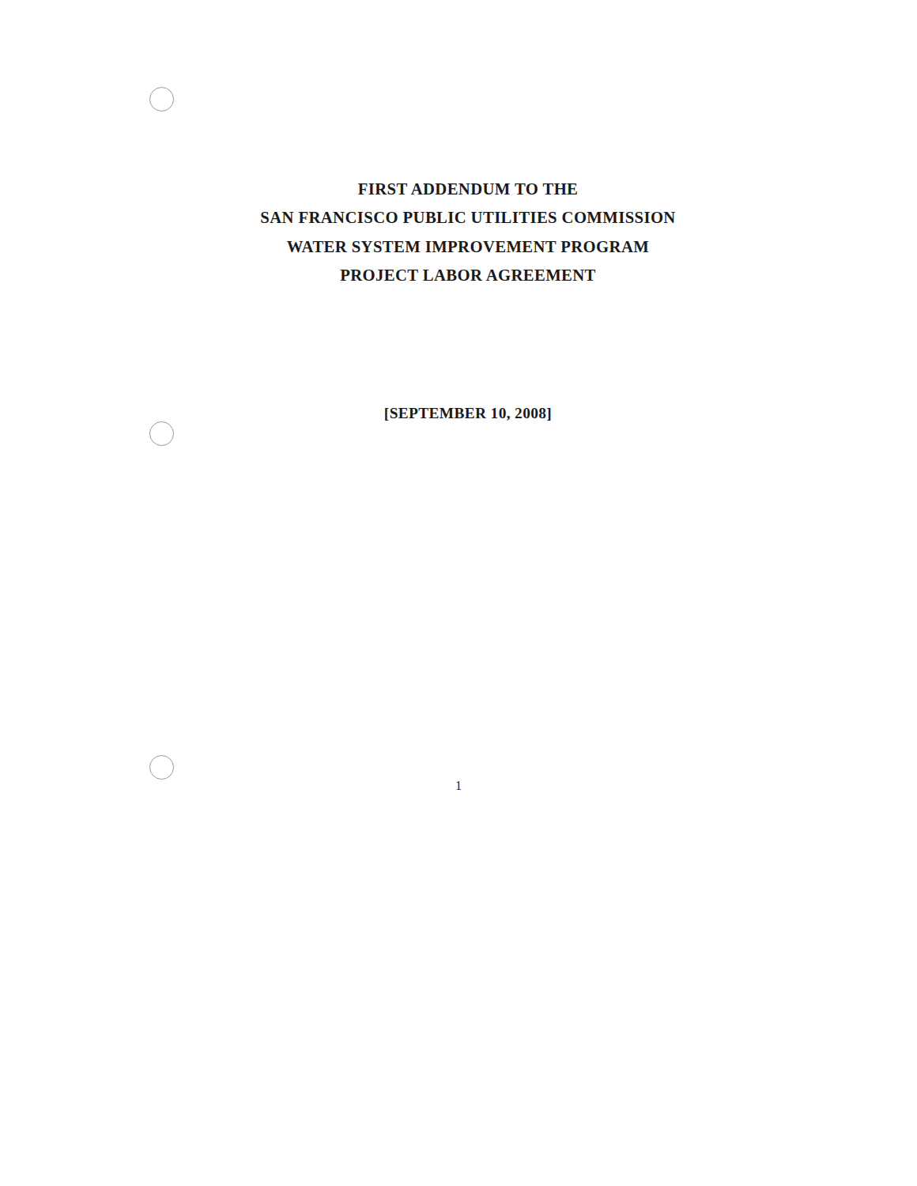FIRST ADDENDUM TO THE
SAN FRANCISCO PUBLIC UTILITIES COMMISSION
WATER SYSTEM IMPROVEMENT PROGRAM
PROJECT LABOR AGREEMENT
[SEPTEMBER 10, 2008]
1